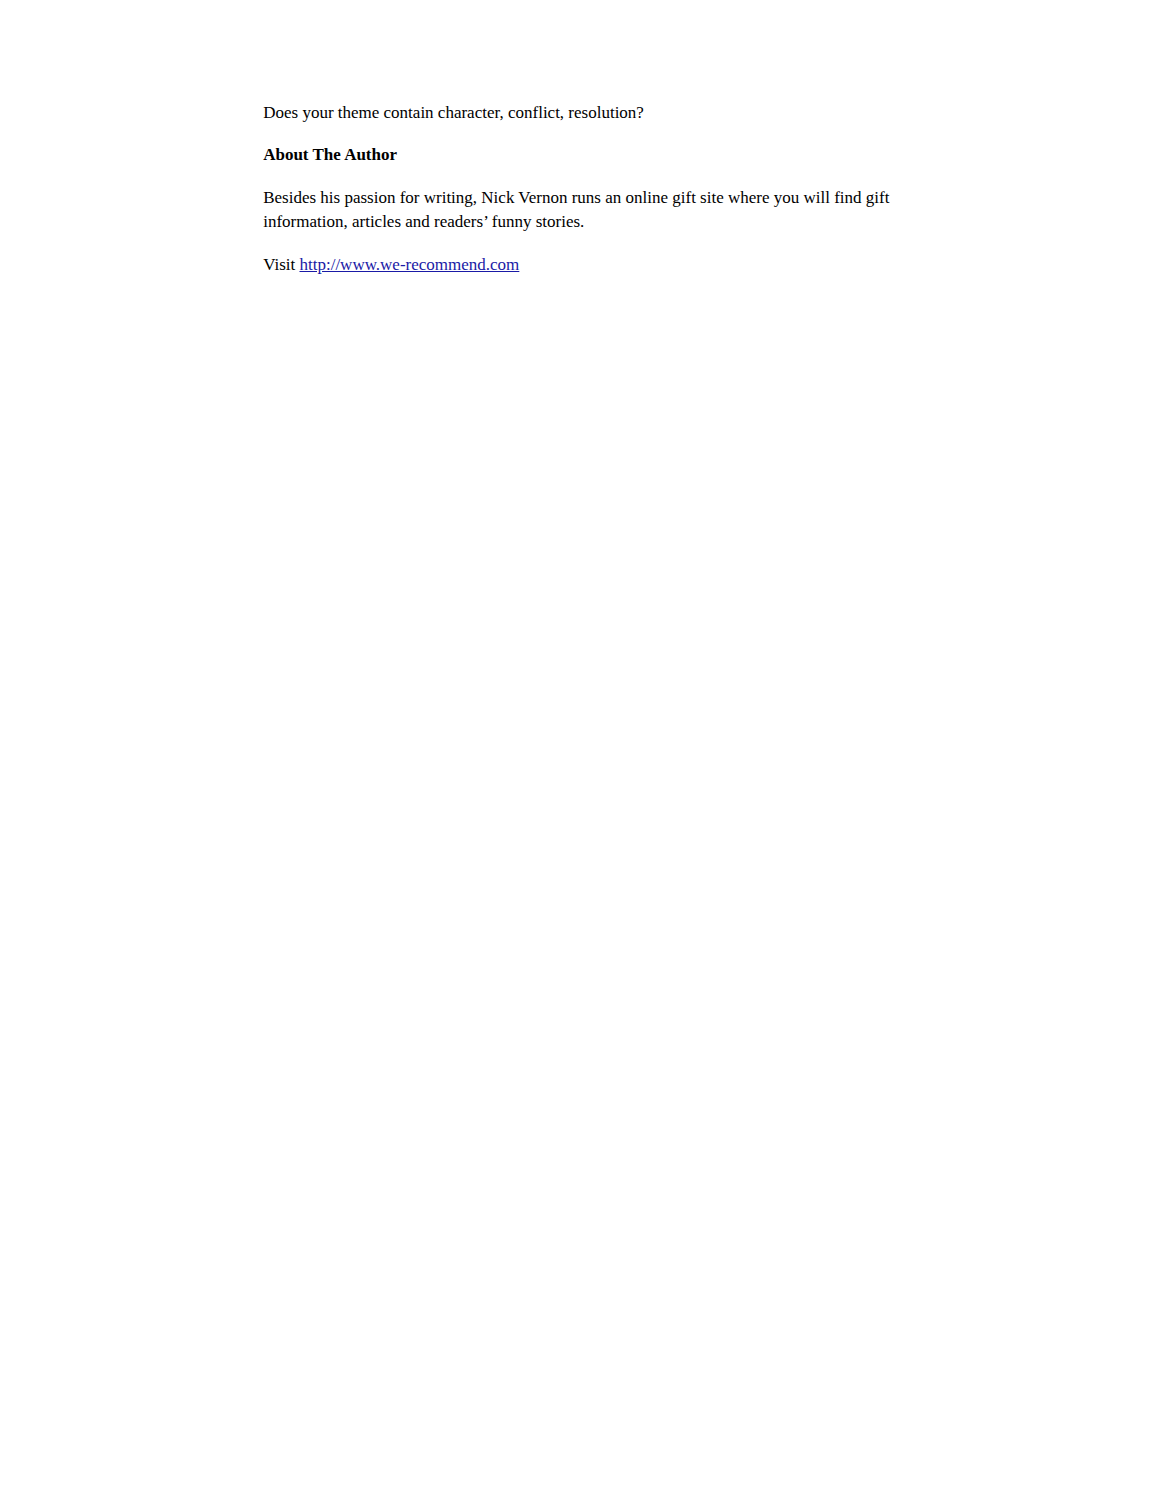Does your theme contain character, conflict, resolution?
About The Author
Besides his passion for writing, Nick Vernon runs an online gift site where you will find gift information, articles and readers’ funny stories.
Visit http://www.we-recommend.com